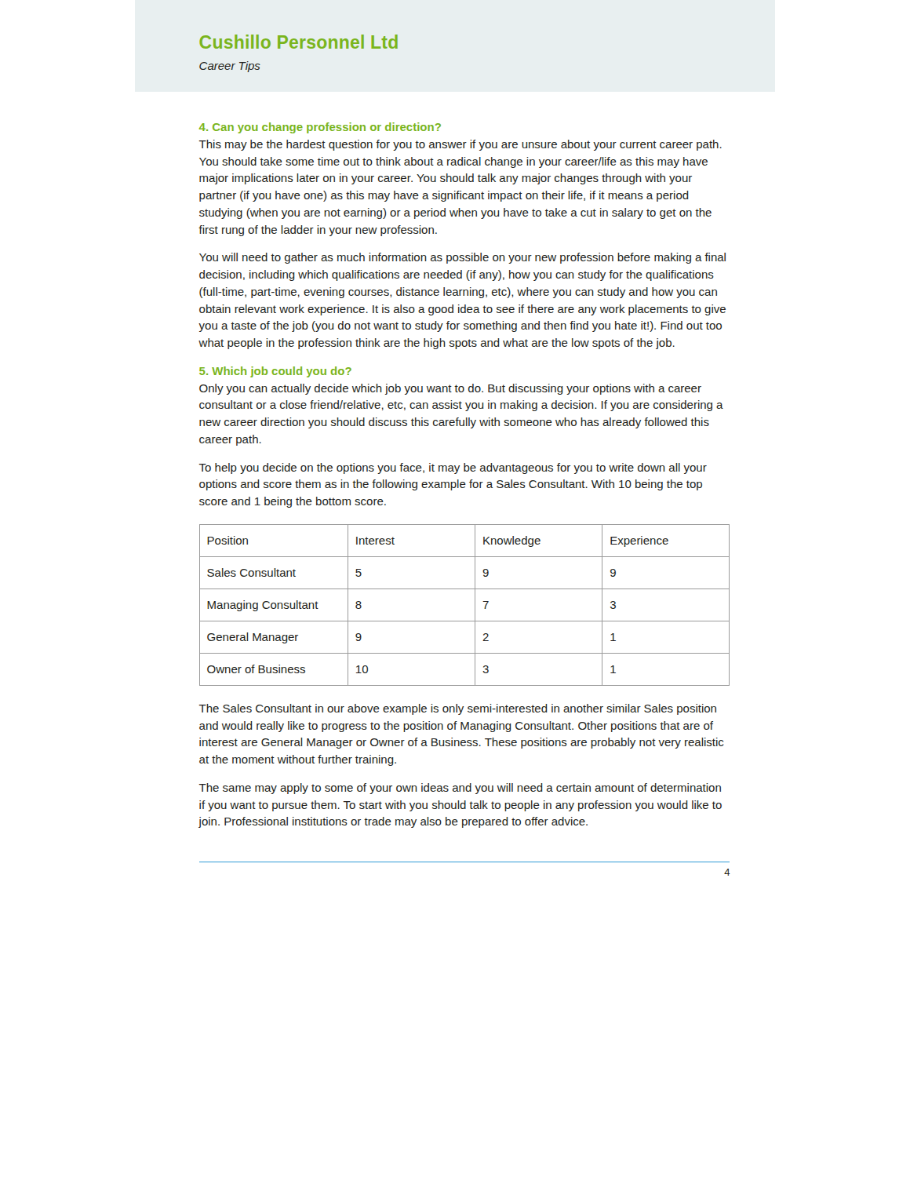Cushillo Personnel Ltd
Career Tips
4. Can you change profession or direction?
This may be the hardest question for you to answer if you are unsure about your current career path. You should take some time out to think about a radical change in your career/life as this may have major implications later on in your career. You should talk any major changes through with your partner (if you have one) as this may have a significant impact on their life, if it means a period studying (when you are not earning) or a period when you have to take a cut in salary to get on the first rung of the ladder in your new profession.
You will need to gather as much information as possible on your new profession before making a final decision, including which qualifications are needed (if any), how you can study for the qualifications (full-time, part-time, evening courses, distance learning, etc), where you can study and how you can obtain relevant work experience. It is also a good idea to see if there are any work placements to give you a taste of the job (you do not want to study for something and then find you hate it!). Find out too what people in the profession think are the high spots and what are the low spots of the job.
5. Which job could you do?
Only you can actually decide which job you want to do. But discussing your options with a career consultant or a close friend/relative, etc, can assist you in making a decision. If you are considering a new career direction you should discuss this carefully with someone who has already followed this career path.
To help you decide on the options you face, it may be advantageous for you to write down all your options and score them as in the following example for a Sales Consultant. With 10 being the top score and 1 being the bottom score.
| Position | Interest | Knowledge | Experience |
| Sales Consultant | 5 | 9 | 9 |
| Managing Consultant | 8 | 7 | 3 |
| General Manager | 9 | 2 | 1 |
| Owner of Business | 10 | 3 | 1 |
The Sales Consultant in our above example is only semi-interested in another similar Sales position and would really like to progress to the position of Managing Consultant. Other positions that are of interest are General Manager or Owner of a Business. These positions are probably not very realistic at the moment without further training.
The same may apply to some of your own ideas and you will need a certain amount of determination if you want to pursue them. To start with you should talk to people in any profession you would like to join. Professional institutions or trade may also be prepared to offer advice.
4